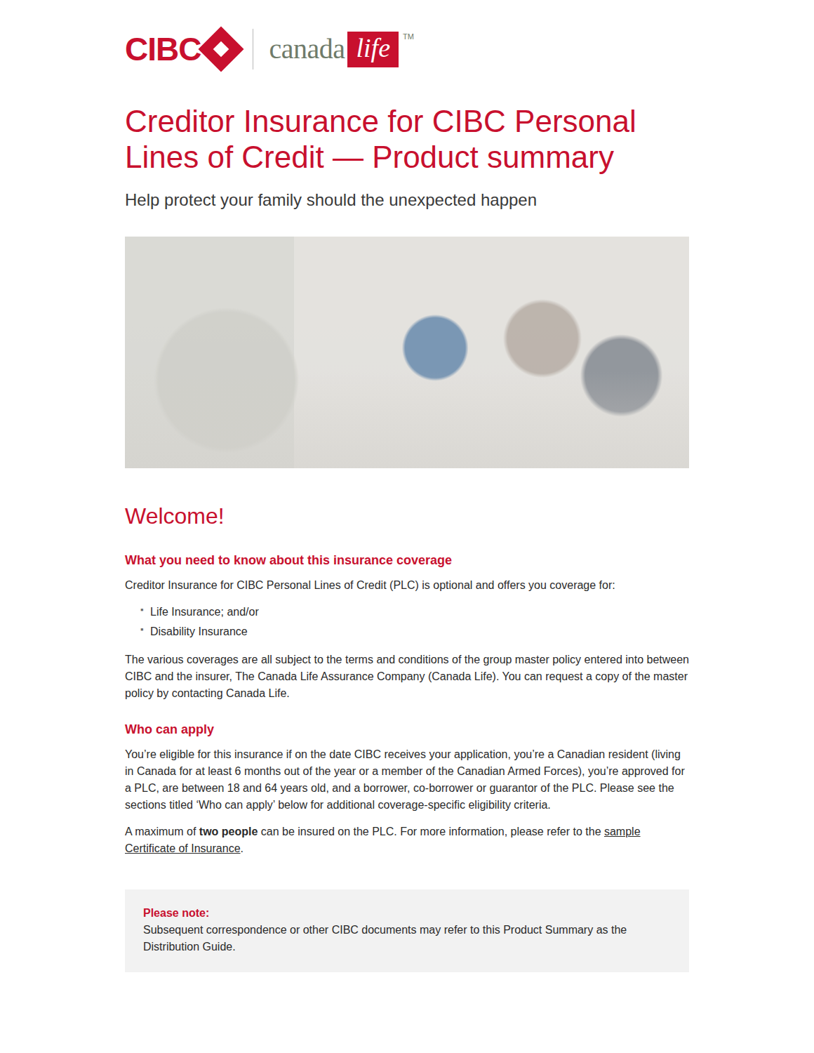CIBC
canada life TM
Creditor Insurance for CIBC Personal
Lines of Credit — Product summary
Help protect your family should the unexpected happen
Welcome!
What you need to know about this insurance coverage
Creditor Insurance for CIBC Personal Lines of Credit (PLC) is optional and offers you coverage for:
Life Insurance; and/or
Disability Insurance
The various coverages are all subject to the terms and conditions of the group master policy entered into between CIBC and the insurer, The Canada Life Assurance Company (Canada Life). You can request a copy of the master policy by contacting Canada Life.
Who can apply
You’re eligible for this insurance if on the date CIBC receives your application, you’re a Canadian resident (living in Canada for at least 6 months out of the year or a member of the Canadian Armed Forces), you’re approved for a PLC, are between 18 and 64 years old, and a borrower, co-borrower or guarantor of the PLC. Please see the sections titled ‘Who can apply’ below for additional coverage-specific eligibility criteria.
A maximum of two people can be insured on the PLC. For more information, please refer to the sample Certificate of Insurance.
Please note:
Subsequent correspondence or other CIBC documents may refer to this Product Summary as the Distribution Guide.